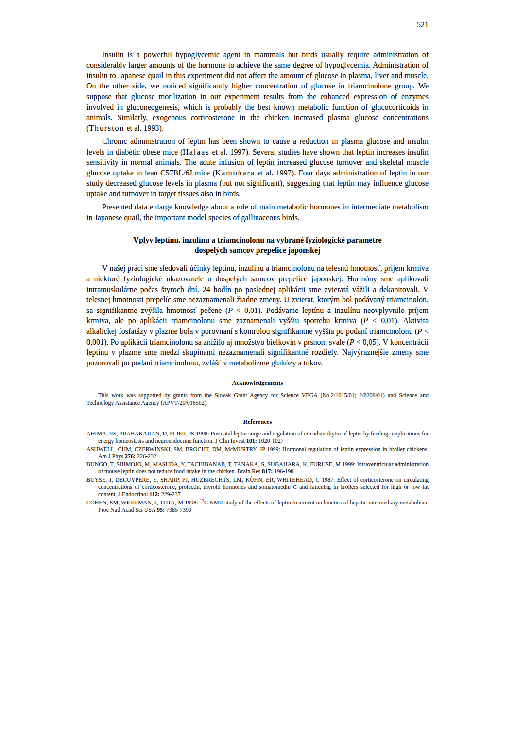521
Insulin is a powerful hypoglycemic agent in mammals but birds usually require administration of considerably larger amounts of the hormone to achieve the same degree of hypoglycemia. Administration of insulin to Japanese quail in this experiment did not affect the amount of glucose in plasma, liver and muscle. On the other side, we noticed significantly higher concentration of glucose in triamcinolone group. We suppose that glucose motilization in our experiment results from the enhanced expression of enzymes involved in gluconeogenesis, which is probably the best known metabolic function of glucocorticoids in animals. Similarly, exogenous corticosterone in the chicken increased plasma glucose concentrations (Thurston et al. 1993).
Chronic administration of leptin has been shown to cause a reduction in plasma glucose and insulin levels in diabetic obese mice (Halaas et al. 1997). Several studies have shown that leptin increases insulin sensitivity in normal animals. The acute infusion of leptin increased glucose turnover and skeletal muscle glucose uptake in lean C57BL/6J mice (Kamohara et al. 1997). Four days administration of leptin in our study decreased glucose levels in plasma (but not significant), suggesting that leptin may influence glucose uptake and turnover in target tissues also in birds.
Presented data enlarge knowledge about a role of main metabolic hormones in intermediate metabolism in Japanese quail, the important model species of gallinaceous birds.
Vplyv leptínu, inzulínu a triamcinolonu na vybrané fyziologické parametre
dospelých samcov prepelice japonskej
V našej práci sme sledovali účinky leptínu, inzulínu a triamcinolonu na telesnú hmotnosť, príjem krmiva a niektoré fyziologické ukazovatele u dospelých samcov prepelice japonskej. Hormóny sme aplikovali intramuskulárne počas štyroch dní. 24 hodín po poslednej aplikácii sme zvieratá vážili a dekapitovali. V telesnej hmotnosti prepelíc sme nezaznamenali žiadne zmeny. U zvierat, ktorým bol podávaný triamcinolon, sa signifikantne zvýšila hmotnosť pečene (P < 0,01). Podávanie leptínu a inzulínu neovplyvnilo príjem krmiva, ale po aplikácii triamcinolonu sme zaznamenali vyššiu spotrebu krmiva (P < 0,01). Aktivita alkalickej fosfatázy v plazme bola v porovnaní s kontrolou signifikantne vyššia po podaní triamcinolonu (P < 0,001). Po aplikácii triamcinolonu sa znížilo aj množstvo bielkovín v prsnom svale (P < 0,05). V koncentrácii leptínu v plazme sme medzi skupinami nezaznamenali signifikantné rozdiely. Najvýraznejšie zmeny sme pozorovali po podaní triamcinolonu, zvlášť v metabolizme glukózy a tukov.
Acknowledgements
This work was supported by grants from the Slovak Grant Agency for Science VEGA (No.2/1015/01; 2/8208/01) and Science and Technology Assistance Agency (APVT/20/016502).
References
AHIMA, RS, PRABAKARAN, D, FLIER, JS 1998: Postnatal leptin surge and regulation of circadian rhytm of leptin by feeding: implications for energy homeostasis and neuroendocrine function. J Clin Invest 101: 1020-1027
ASHWELL, CHM, CZERWINSKI, SM, BROCHT, DM, McMURTRY, JP 1999: Hormonal regulation of leptin expression in broiler chickens. Am J Phys 276: 226-232
BUNGO, T, SHIMOJO, M, MASUDA, Y, TACHIBANAB, T, TANAKA, S, SUGAHARA, K, FURUSE, M 1999: Intraventricular administration of mouse leptin does not reduce food intake in the chicken. Brain Res 817: 196-198
BUYSE, J, DECUYPERE, E, SHARP, PJ, HUZBRECHTS, LM, KÙHN, ER, WHITEHEAD, C 1987: Effect of corticosterone on circulating concentrations of corticosterone, prolactin, thyroid hormones and somatomedin C and fattening in broilers selected for high or low fat content. J Endocrinol 112: 229-237
COHEN, SM, WERRMAN, J, TOTA, M 1998: 13C NMR study of the effects of leptin treatment on kinetics of hepatic intermediary metabolism. Proc Natl Acad Sci USA 95: 7385-7390